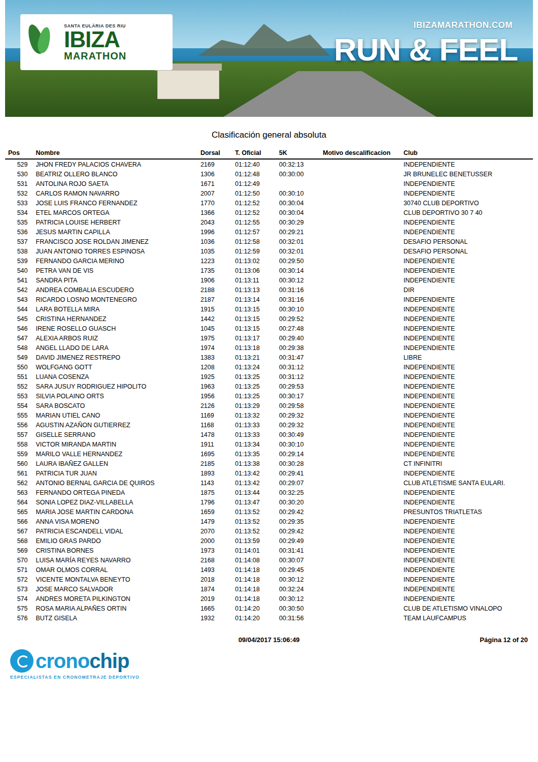SANTA EULÀRIA DES RIU
IBIZA
MARATHON
IBIZAMARATHON.COM
RUN & FEEL
Clasificación general absoluta
| Pos | Nombre | Dorsal | T. Oficial | 5K | Motivo descalificacion | Club |
| --- | --- | --- | --- | --- | --- | --- |
| 529 | JHON FREDY PALACIOS CHAVERA | 2169 | 01:12:40 | 00:32:13 | | INDEPENDIENTE |
| 530 | BEATRIZ OLLERO BLANCO | 1306 | 01:12:48 | 00:30:00 | | JR BRUNELEC BENETUSSER |
| 531 | ANTOLINA ROJO SAETA | 1671 | 01:12:49 | | | INDEPENDIENTE |
| 532 | CARLOS RAMON NAVARRO | 2007 | 01:12:50 | 00:30:10 | | INDEPENDIENTE |
| 533 | JOSE LUIS FRANCO FERNANDEZ | 1770 | 01:12:52 | 00:30:04 | | 30740 CLUB DEPORTIVO |
| 534 | ETEL MARCOS ORTEGA | 1366 | 01:12:52 | 00:30:04 | | CLUB DEPORTIVO 30 7 40 |
| 535 | PATRICIA LOUISE HERBERT | 2043 | 01:12:55 | 00:30:29 | | INDEPENDIENTE |
| 536 | JESUS MARTIN CAPILLA | 1996 | 01:12:57 | 00:29:21 | | INDEPENDIENTE |
| 537 | FRANCISCO JOSE ROLDAN JIMENEZ | 1036 | 01:12:58 | 00:32:01 | | DESAFIO PERSONAL |
| 538 | JUAN ANTONIO TORRES ESPINOSA | 1035 | 01:12:59 | 00:32:01 | | DESAFIO PERSONAL |
| 539 | FERNANDO GARCIA MERINO | 1223 | 01:13:02 | 00:29:50 | | INDEPENDIENTE |
| 540 | PETRA VAN DE VIS | 1735 | 01:13:06 | 00:30:14 | | INDEPENDIENTE |
| 541 | SANDRA PITA | 1906 | 01:13:11 | 00:30:12 | | INDEPENDIENTE |
| 542 | ANDREA COMBALIA ESCUDERO | 2188 | 01:13:13 | 00:31:16 | | DIR |
| 543 | RICARDO LOSNO MONTENEGRO | 2187 | 01:13:14 | 00:31:16 | | INDEPENDIENTE |
| 544 | LARA BOTELLA MIRA | 1915 | 01:13:15 | 00:30:10 | | INDEPENDIENTE |
| 545 | CRISTINA HERNANDEZ | 1442 | 01:13:15 | 00:29:52 | | INDEPENDIENTE |
| 546 | IRENE ROSELLO GUASCH | 1045 | 01:13:15 | 00:27:48 | | INDEPENDIENTE |
| 547 | ALEXIA ARBOS RUIZ | 1975 | 01:13:17 | 00:29:40 | | INDEPENDIENTE |
| 548 | ANGEL LLADO DE LARA | 1974 | 01:13:18 | 00:29:38 | | INDEPENDIENTE |
| 549 | DAVID JIMENEZ RESTREPO | 1383 | 01:13:21 | 00:31:47 | | LIBRE |
| 550 | WOLFGANG GOTT | 1208 | 01:13:24 | 00:31:12 | | INDEPENDIENTE |
| 551 | LUANA COSENZA | 1925 | 01:13:25 | 00:31:12 | | INDEPENDIENTE |
| 552 | SARA JUSUY RODRIGUEZ HIPOLITO | 1963 | 01:13:25 | 00:29:53 | | INDEPENDIENTE |
| 553 | SILVIA POLAINO ORTS | 1956 | 01:13:25 | 00:30:17 | | INDEPENDIENTE |
| 554 | SARA BOSCATO | 2126 | 01:13:29 | 00:29:58 | | INDEPENDIENTE |
| 555 | MARIAN UTIEL CANO | 1169 | 01:13:32 | 00:29:32 | | INDEPENDIENTE |
| 556 | AGUSTIN AZAÑON GUTIERREZ | 1168 | 01:13:33 | 00:29:32 | | INDEPENDIENTE |
| 557 | GISELLE SERRANO | 1478 | 01:13:33 | 00:30:49 | | INDEPENDIENTE |
| 558 | VICTOR MIRANDA MARTIN | 1911 | 01:13:34 | 00:30:10 | | INDEPENDIENTE |
| 559 | MARILO VALLE HERNANDEZ | 1695 | 01:13:35 | 00:29:14 | | INDEPENDIENTE |
| 560 | LAURA IBAÑEZ GALLEN | 2185 | 01:13:38 | 00:30:28 | | CT INFINITRI |
| 561 | PATRICIA TUR JUAN | 1893 | 01:13:42 | 00:29:41 | | INDEPENDIENTE |
| 562 | ANTONIO BERNAL GARCIA DE QUIROS | 1143 | 01:13:42 | 00:29:07 | | CLUB ATLETISME SANTA EULARI. |
| 563 | FERNANDO ORTEGA PINEDA | 1875 | 01:13:44 | 00:32:25 | | INDEPENDIENTE |
| 564 | SONIA LOPEZ DIAZ-VILLABELLA | 1796 | 01:13:47 | 00:30:20 | | INDEPENDIENTE |
| 565 | MARIA JOSE MARTIN CARDONA | 1659 | 01:13:52 | 00:29:42 | | PRESUNTOS TRIATLETAS |
| 566 | ANNA VISA MORENO | 1479 | 01:13:52 | 00:29:35 | | INDEPENDIENTE |
| 567 | PATRICIA ESCANDELL VIDAL | 2070 | 01:13:52 | 00:29:42 | | INDEPENDIENTE |
| 568 | EMILIO GRAS PARDO | 2000 | 01:13:59 | 00:29:49 | | INDEPENDIENTE |
| 569 | CRISTINA BORNES | 1973 | 01:14:01 | 00:31:41 | | INDEPENDIENTE |
| 570 | LUISA MARÍA REYES NAVARRO | 2168 | 01:14:08 | 00:30:07 | | INDEPENDIENTE |
| 571 | OMAR OLMOS CORRAL | 1493 | 01:14:18 | 00:29:45 | | INDEPENDIENTE |
| 572 | VICENTE MONTALVA BENEYTO | 2018 | 01:14:18 | 00:30:12 | | INDEPENDIENTE |
| 573 | JOSE MARCO SALVADOR | 1874 | 01:14:18 | 00:32:24 | | INDEPENDIENTE |
| 574 | ANDRES MORETA PILKINGTON | 2019 | 01:14:18 | 00:30:12 | | INDEPENDIENTE |
| 575 | ROSA MARIA ALPAÑES ORTIN | 1665 | 01:14:20 | 00:30:50 | | CLUB DE ATLETISMO VINALOPO |
| 576 | BUTZ GISELA | 1932 | 01:14:20 | 00:31:56 | | TEAM LAUFCAMPUS |
09/04/2017 15:06:49
Página 12 of 20
cronochip
ESPECIALISTAS EN CRONOMETRAJE DEPORTIVO